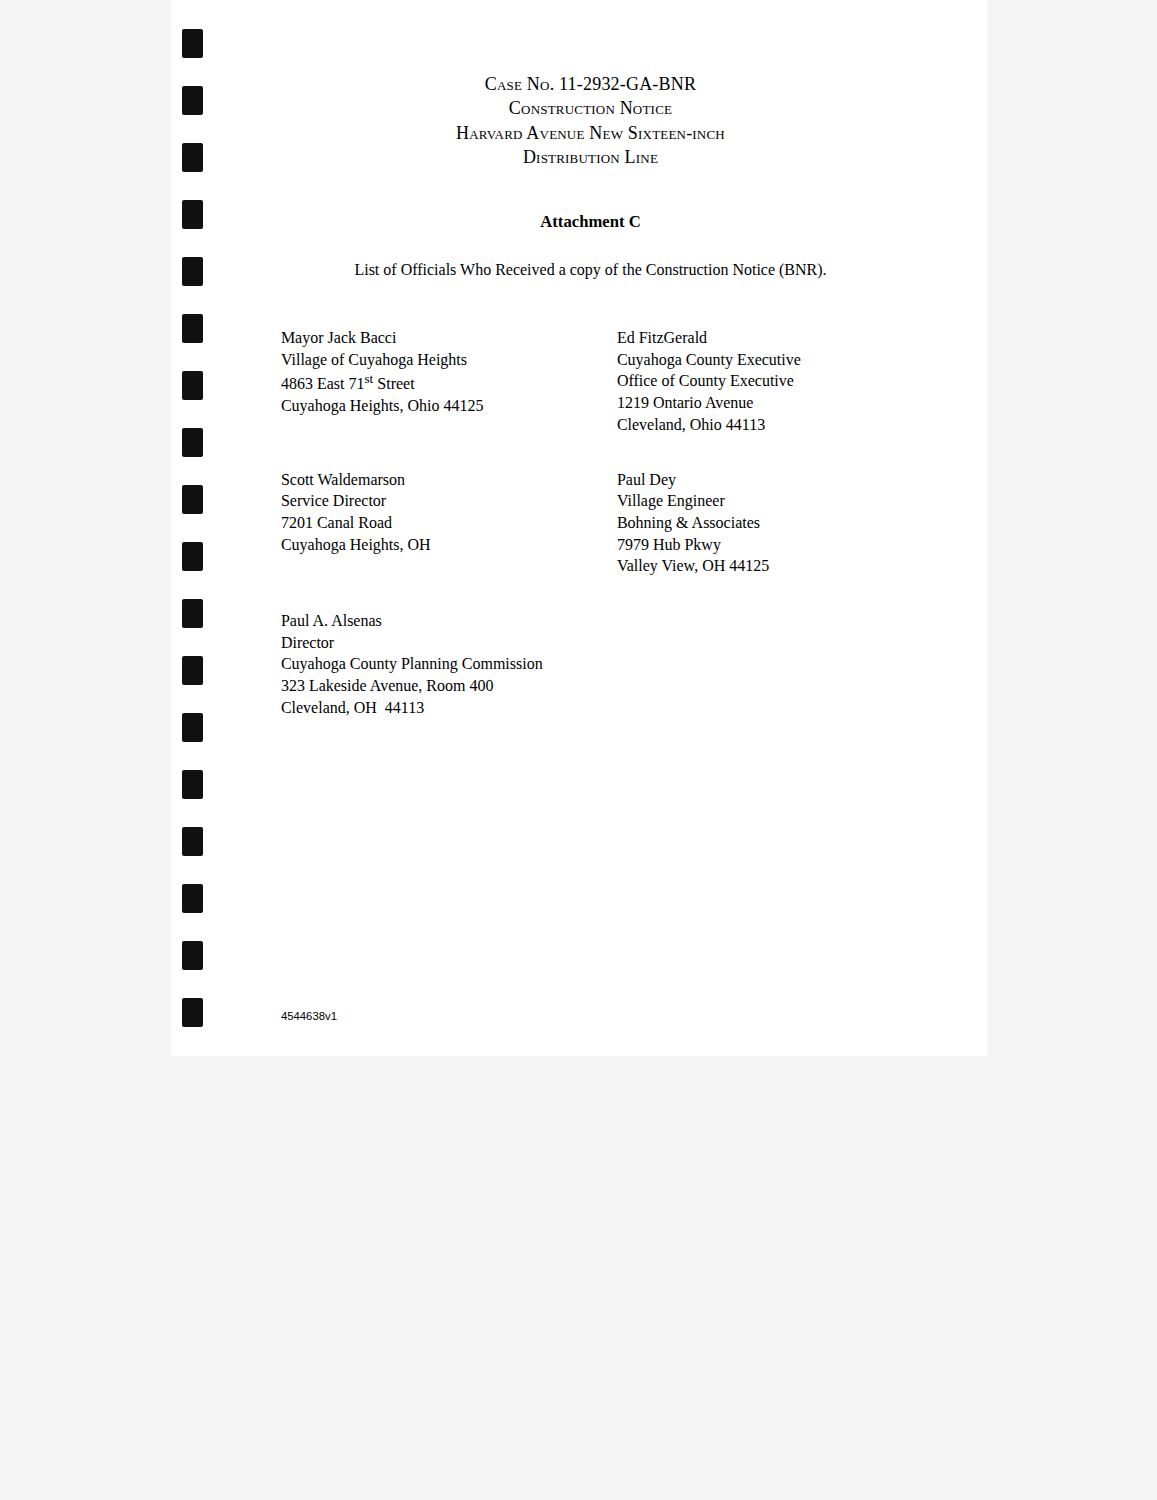Case No. 11-2932-GA-BNR
Construction Notice
Harvard Avenue New Sixteen-inch
Distribution Line
Attachment C
List of Officials Who Received a copy of the Construction Notice (BNR).
Mayor Jack Bacci
Village of Cuyahoga Heights
4863 East 71st Street
Cuyahoga Heights, Ohio 44125 Ed FitzGerald
Cuyahoga County Executive
Office of County Executive
1219 Ontario Avenue
Cleveland, Ohio 44113 Scott Waldemarson
Service Director
7201 Canal Road
Cuyahoga Heights, OH Paul Dey
Village Engineer
Bohning & Associates
7979 Hub Pkwy
Valley View, OH 44125 Paul A. Alsenas
Director
Cuyahoga County Planning Commission
323 Lakeside Avenue, Room 400
Cleveland, OH 44113
4544638v1